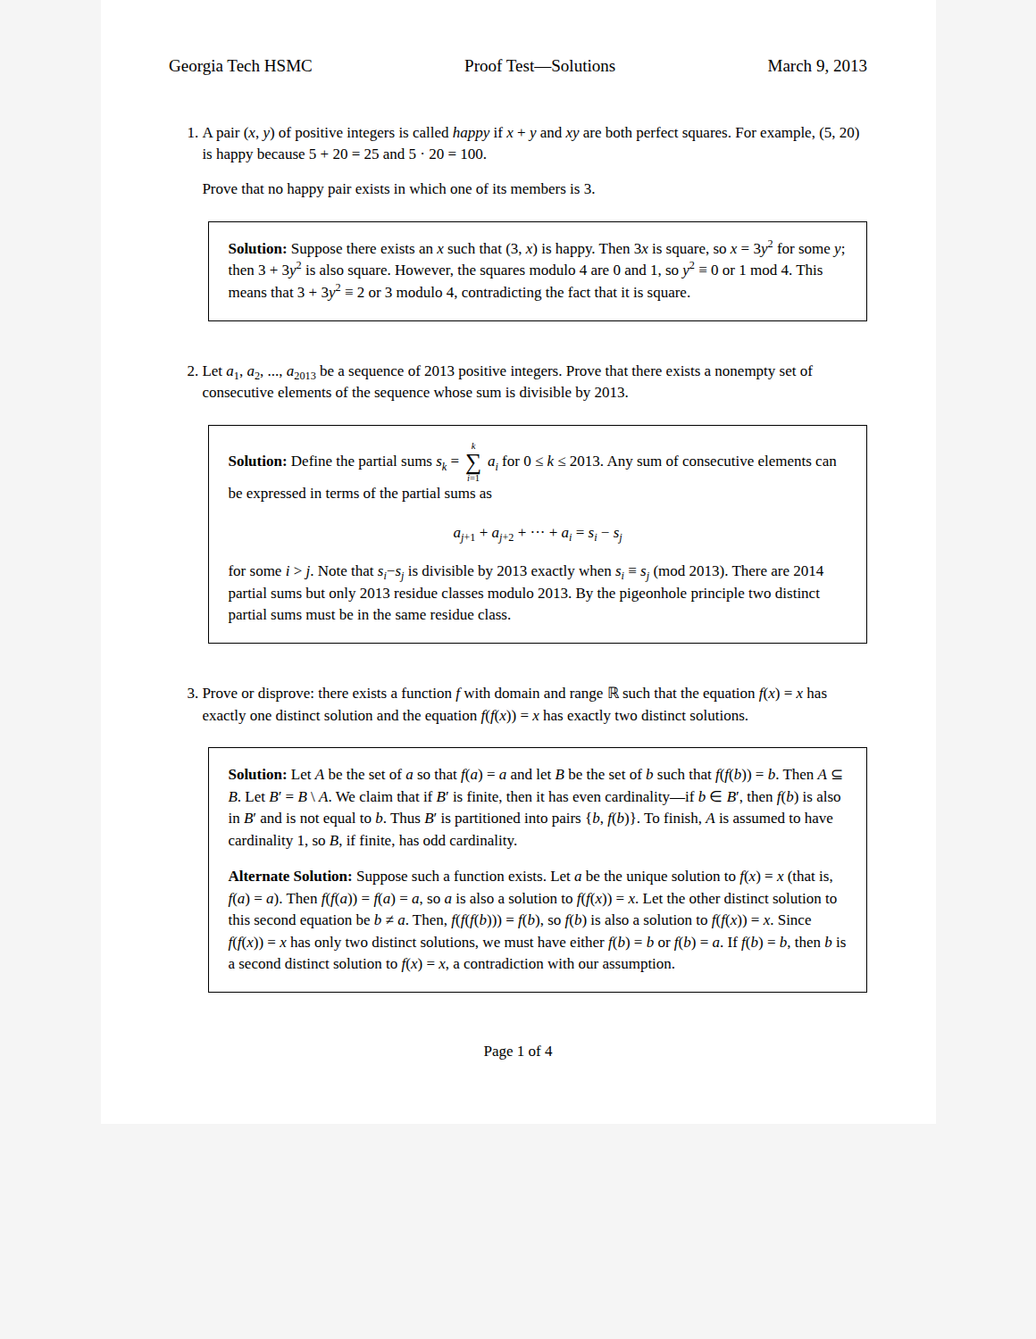Georgia Tech HSMC
Proof Test—Solutions
March 9, 2013
A pair (x, y) of positive integers is called happy if x + y and xy are both perfect squares. For example, (5, 20) is happy because 5 + 20 = 25 and 5 · 20 = 100.
Prove that no happy pair exists in which one of its members is 3.
Solution: Suppose there exists an x such that (3, x) is happy. Then 3x is square, so x = 3y2 for some y; then 3 + 3y2 is also square. However, the squares modulo 4 are 0 and 1, so y2 ≡ 0 or 1 mod 4. This means that 3 + 3y2 ≡ 2 or 3 modulo 4, contradicting the fact that it is square.
Let a1, a2, ..., a2013 be a sequence of 2013 positive integers. Prove that there exists a nonempty set of consecutive elements of the sequence whose sum is divisible by 2013.
Solution: Define the partial sums sk = k∑i=1 ai for 0 ≤ k ≤ 2013. Any sum of consecutive elements can be expressed in terms of the partial sums as
aj+1 + aj+2 + ··· + ai = si − sj
for some i > j. Note that si−sj is divisible by 2013 exactly when si ≡ sj (mod 2013). There are 2014 partial sums but only 2013 residue classes modulo 2013. By the pigeonhole principle two distinct partial sums must be in the same residue class.
Prove or disprove: there exists a function f with domain and range ℝ such that the equation f(x) = x has exactly one distinct solution and the equation f(f(x)) = x has exactly two distinct solutions.
Solution: Let A be the set of a so that f(a) = a and let B be the set of b such that f(f(b)) = b. Then A ⊆ B. Let B′ = B \ A. We claim that if B′ is finite, then it has even cardinality—if b ∈ B′, then f(b) is also in B′ and is not equal to b. Thus B′ is partitioned into pairs {b, f(b)}. To finish, A is assumed to have cardinality 1, so B, if finite, has odd cardinality.
Alternate Solution: Suppose such a function exists. Let a be the unique solution to f(x) = x (that is, f(a) = a). Then f(f(a)) = f(a) = a, so a is also a solution to f(f(x)) = x. Let the other distinct solution to this second equation be b ≠ a. Then, f(f(f(b))) = f(b), so f(b) is also a solution to f(f(x)) = x. Since f(f(x)) = x has only two distinct solutions, we must have either f(b) = b or f(b) = a. If f(b) = b, then b is a second distinct solution to f(x) = x, a contradiction with our assumption.
Page 1 of 4